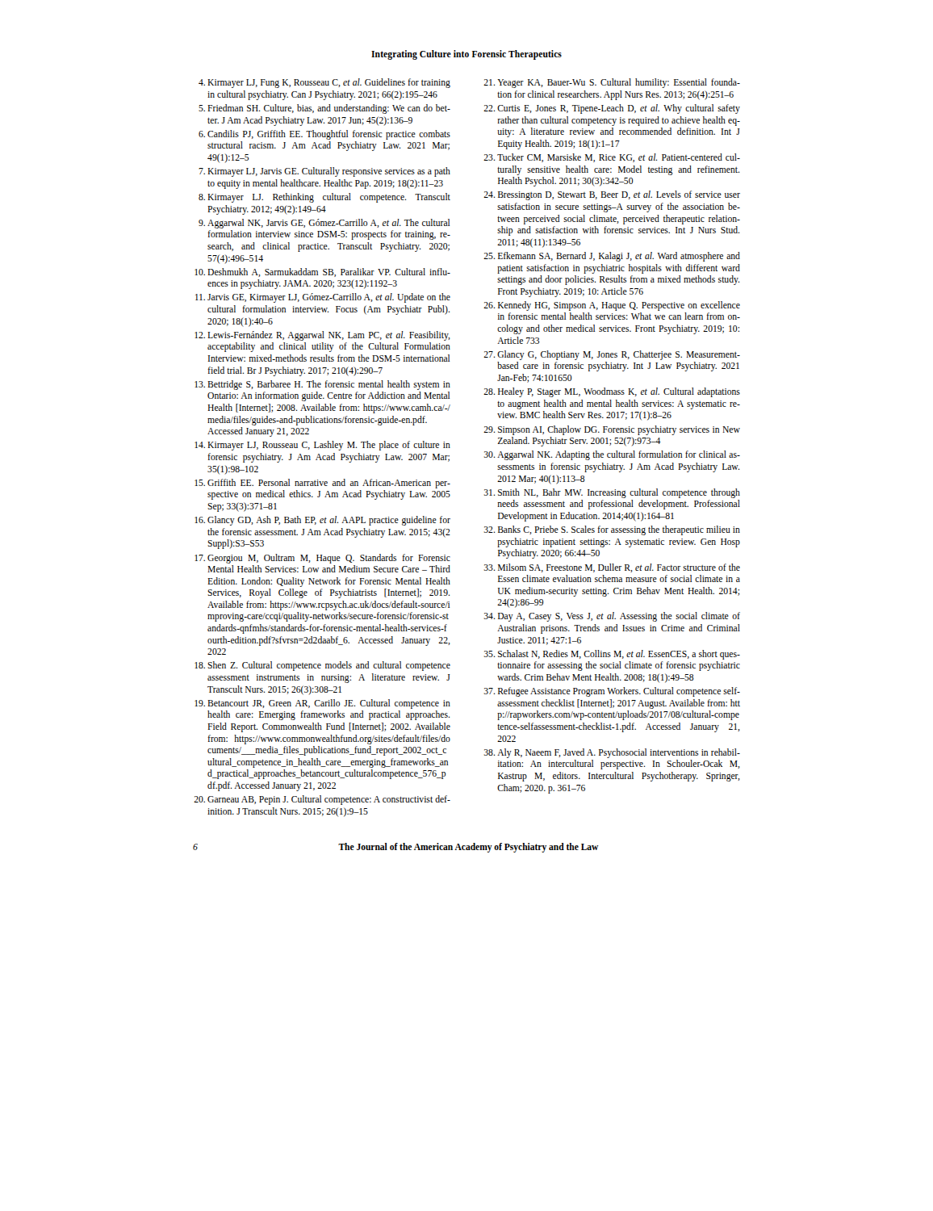Integrating Culture into Forensic Therapeutics
4. Kirmayer LJ, Fung K, Rousseau C, et al. Guidelines for training in cultural psychiatry. Can J Psychiatry. 2021; 66(2):195–246
5. Friedman SH. Culture, bias, and understanding: We can do better. J Am Acad Psychiatry Law. 2017 Jun; 45(2):136–9
6. Candilis PJ, Griffith EE. Thoughtful forensic practice combats structural racism. J Am Acad Psychiatry Law. 2021 Mar; 49(1):12–5
7. Kirmayer LJ, Jarvis GE. Culturally responsive services as a path to equity in mental healthcare. Healthc Pap. 2019; 18(2):11–23
8. Kirmayer LJ. Rethinking cultural competence. Transcult Psychiatry. 2012; 49(2):149–64
9. Aggarwal NK, Jarvis GE, Gómez-Carrillo A, et al. The cultural formulation interview since DSM-5: prospects for training, research, and clinical practice. Transcult Psychiatry. 2020; 57(4):496–514
10. Deshmukh A, Sarmukaddam SB, Paralikar VP. Cultural influences in psychiatry. JAMA. 2020; 323(12):1192–3
11. Jarvis GE, Kirmayer LJ, Gómez-Carrillo A, et al. Update on the cultural formulation interview. Focus (Am Psychiatr Publ). 2020; 18(1):40–6
12. Lewis-Fernández R, Aggarwal NK, Lam PC, et al. Feasibility, acceptability and clinical utility of the Cultural Formulation Interview: mixed-methods results from the DSM-5 international field trial. Br J Psychiatry. 2017; 210(4):290–7
13. Bettridge S, Barbaree H. The forensic mental health system in Ontario: An information guide. Centre for Addiction and Mental Health [Internet]; 2008. Available from: https://www.camh.ca/-/media/files/guides-and-publications/forensic-guide-en.pdf. Accessed January 21, 2022
14. Kirmayer LJ, Rousseau C, Lashley M. The place of culture in forensic psychiatry. J Am Acad Psychiatry Law. 2007 Mar; 35(1):98–102
15. Griffith EE. Personal narrative and an African-American perspective on medical ethics. J Am Acad Psychiatry Law. 2005 Sep; 33(3):371–81
16. Glancy GD, Ash P, Bath EP, et al. AAPL practice guideline for the forensic assessment. J Am Acad Psychiatry Law. 2015; 43(2 Suppl):S3–S53
17. Georgiou M, Oultram M, Haque Q. Standards for Forensic Mental Health Services: Low and Medium Secure Care – Third Edition. London: Quality Network for Forensic Mental Health Services, Royal College of Psychiatrists [Internet]; 2019. Available from: https://www.rcpsych.ac.uk/docs/default-source/improving-care/ccqi/quality-networks/secure-forensic/forensic-standards-qnfmhs/standards-for-forensic-mental-health-services-fourth-edition.pdf?sfvrsn=2d2daabf_6. Accessed January 22, 2022
18. Shen Z. Cultural competence models and cultural competence assessment instruments in nursing: A literature review. J Transcult Nurs. 2015; 26(3):308–21
19. Betancourt JR, Green AR, Carillo JE. Cultural competence in health care: Emerging frameworks and practical approaches. Field Report. Commonwealth Fund [Internet]; 2002. Available from: https://www.commonwealthfund.org/sites/default/files/documents/___media_files_publications_fund_report_2002_oct_cultural_competence_in_health_care__emerging_frameworks_and_practical_approaches_betancourt_culturalcompetence_576_pdf.pdf. Accessed January 21, 2022
20. Garneau AB, Pepin J. Cultural competence: A constructivist definition. J Transcult Nurs. 2015; 26(1):9–15
21. Yeager KA, Bauer-Wu S. Cultural humility: Essential foundation for clinical researchers. Appl Nurs Res. 2013; 26(4):251–6
22. Curtis E, Jones R, Tipene-Leach D, et al. Why cultural safety rather than cultural competency is required to achieve health equity: A literature review and recommended definition. Int J Equity Health. 2019; 18(1):1–17
23. Tucker CM, Marsiske M, Rice KG, et al. Patient-centered culturally sensitive health care: Model testing and refinement. Health Psychol. 2011; 30(3):342–50
24. Bressington D, Stewart B, Beer D, et al. Levels of service user satisfaction in secure settings–A survey of the association between perceived social climate, perceived therapeutic relationship and satisfaction with forensic services. Int J Nurs Stud. 2011; 48(11):1349–56
25. Efkemann SA, Bernard J, Kalagi J, et al. Ward atmosphere and patient satisfaction in psychiatric hospitals with different ward settings and door policies. Results from a mixed methods study. Front Psychiatry. 2019; 10: Article 576
26. Kennedy HG, Simpson A, Haque Q. Perspective on excellence in forensic mental health services: What we can learn from oncology and other medical services. Front Psychiatry. 2019; 10: Article 733
27. Glancy G, Choptiany M, Jones R, Chatterjee S. Measurement-based care in forensic psychiatry. Int J Law Psychiatry. 2021 Jan-Feb; 74:101650
28. Healey P, Stager ML, Woodmass K, et al. Cultural adaptations to augment health and mental health services: A systematic review. BMC health Serv Res. 2017; 17(1):8–26
29. Simpson AI, Chaplow DG. Forensic psychiatry services in New Zealand. Psychiatr Serv. 2001; 52(7):973–4
30. Aggarwal NK. Adapting the cultural formulation for clinical assessments in forensic psychiatry. J Am Acad Psychiatry Law. 2012 Mar; 40(1):113–8
31. Smith NL, Bahr MW. Increasing cultural competence through needs assessment and professional development. Professional Development in Education. 2014;40(1):164–81
32. Banks C, Priebe S. Scales for assessing the therapeutic milieu in psychiatric inpatient settings: A systematic review. Gen Hosp Psychiatry. 2020; 66:44–50
33. Milsom SA, Freestone M, Duller R, et al. Factor structure of the Essen climate evaluation schema measure of social climate in a UK medium-security setting. Crim Behav Ment Health. 2014; 24(2):86–99
34. Day A, Casey S, Vess J, et al. Assessing the social climate of Australian prisons. Trends and Issues in Crime and Criminal Justice. 2011; 427:1–6
35. Schalast N, Redies M, Collins M, et al. EssenCES, a short questionnaire for assessing the social climate of forensic psychiatric wards. Crim Behav Ment Health. 2008; 18(1):49–58
37. Refugee Assistance Program Workers. Cultural competence self-assessment checklist [Internet]; 2017 August. Available from: http://rapworkers.com/wp-content/uploads/2017/08/cultural-competence-selfassessment-checklist-1.pdf. Accessed January 21, 2022
38. Aly R, Naeem F, Javed A. Psychosocial interventions in rehabilitation: An intercultural perspective. In Schouler-Ocak M, Kastrup M, editors. Intercultural Psychotherapy. Springer, Cham; 2020. p. 361–76
6
The Journal of the American Academy of Psychiatry and the Law